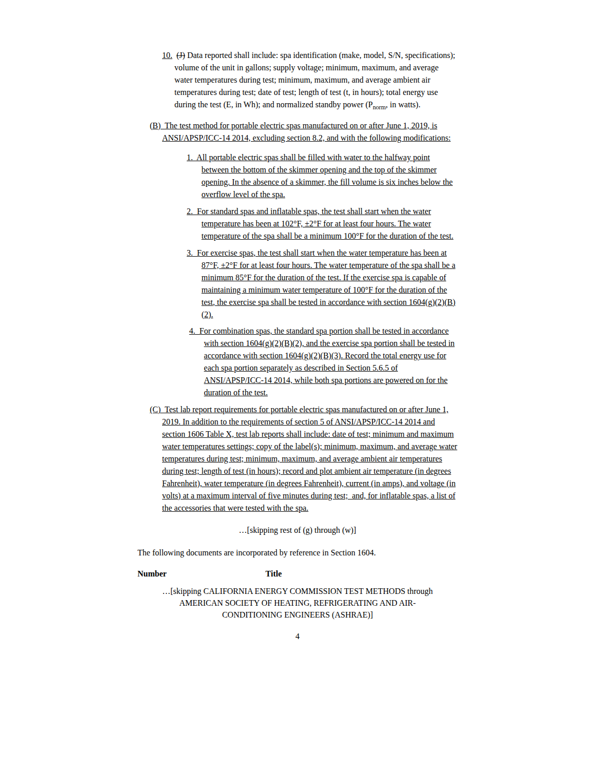10. (J) Data reported shall include: spa identification (make, model, S/N, specifications); volume of the unit in gallons; supply voltage; minimum, maximum, and average water temperatures during test; minimum, maximum, and average ambient air temperatures during test; date of test; length of test (t, in hours); total energy use during the test (E, in Wh); and normalized standby power (Pnorm, in watts).
(B) The test method for portable electric spas manufactured on or after June 1, 2019, is ANSI/APSP/ICC-14 2014, excluding section 8.2, and with the following modifications:
1. All portable electric spas shall be filled with water to the halfway point between the bottom of the skimmer opening and the top of the skimmer opening. In the absence of a skimmer, the fill volume is six inches below the overflow level of the spa.
2. For standard spas and inflatable spas, the test shall start when the water temperature has been at 102°F, ±2°F for at least four hours. The water temperature of the spa shall be a minimum 100°F for the duration of the test.
3. For exercise spas, the test shall start when the water temperature has been at 87°F, ±2°F for at least four hours. The water temperature of the spa shall be a minimum 85°F for the duration of the test. If the exercise spa is capable of maintaining a minimum water temperature of 100°F for the duration of the test, the exercise spa shall be tested in accordance with section 1604(g)(2)(B)(2).
4. For combination spas, the standard spa portion shall be tested in accordance with section 1604(g)(2)(B)(2), and the exercise spa portion shall be tested in accordance with section 1604(g)(2)(B)(3). Record the total energy use for each spa portion separately as described in Section 5.6.5 of ANSI/APSP/ICC-14 2014, while both spa portions are powered on for the duration of the test.
(C) Test lab report requirements for portable electric spas manufactured on or after June 1, 2019. In addition to the requirements of section 5 of ANSI/APSP/ICC-14 2014 and section 1606 Table X, test lab reports shall include: date of test; minimum and maximum water temperatures settings; copy of the label(s); minimum, maximum, and average water temperatures during test; minimum, maximum, and average ambient air temperatures during test; length of test (in hours); record and plot ambient air temperature (in degrees Fahrenheit), water temperature (in degrees Fahrenheit), current (in amps), and voltage (in volts) at a maximum interval of five minutes during test; and, for inflatable spas, a list of the accessories that were tested with the spa.
…[skipping rest of (g) through (w)]
The following documents are incorporated by reference in Section 1604.
| Number | Title |
…[skipping CALIFORNIA ENERGY COMMISSION TEST METHODS through AMERICAN SOCIETY OF HEATING, REFRIGERATING AND AIR-CONDITIONING ENGINEERS (ASHRAE)]
4